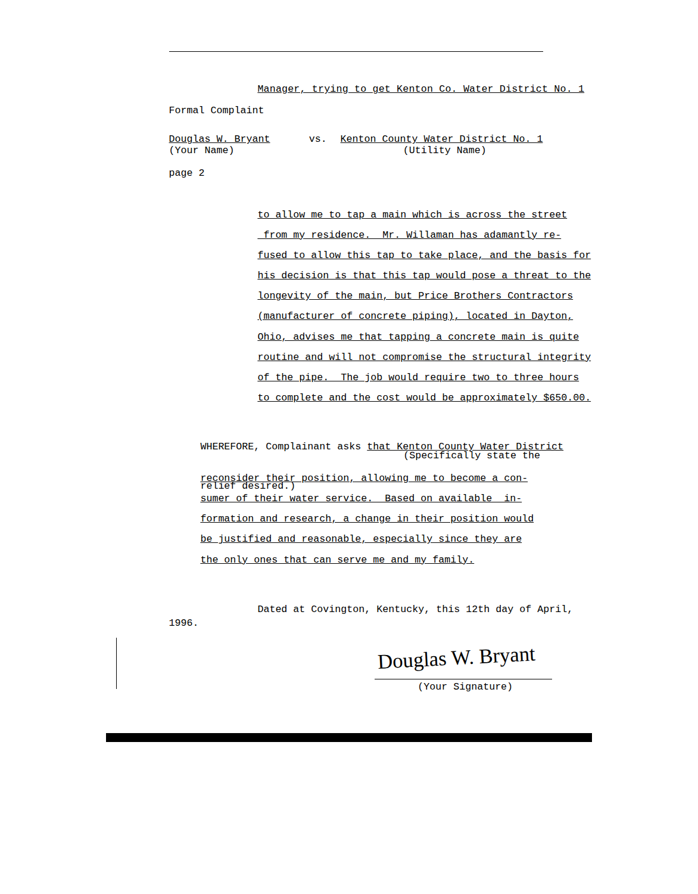Manager, trying to get Kenton Co. Water District No. 1
Formal Complaint
Douglas W. Bryant
vs.
Kenton County Water District No. 1
(Your Name)
(Utility Name)
page 2
to allow me to tap a main which is across the street from my residence. Mr. Willaman has adamantly re- fused to allow this tap to take place, and the basis for his decision is that this tap would pose a threat to the longevity of the main, but Price Brothers Contractors (manufacturer of concrete piping), located in Dayton, Ohio, advises me that tapping a concrete main is quite routine and will not compromise the structural integrity of the pipe. The job would require two to three hours to complete and the cost would be approximately $650.00.
WHEREFORE, Complainant asks that Kenton County Water District (Specifically state the
relief desired.) reconsider their position, allowing me to become a con-
sumer of their water service. Based on available in- formation and research, a change in their position would be justified and reasonable, especially since they are the only ones that can serve me and my family.
Dated at Covington, Kentucky, this 12th day of April,
1996.
Douglas W. Bryant
(Your Signature)